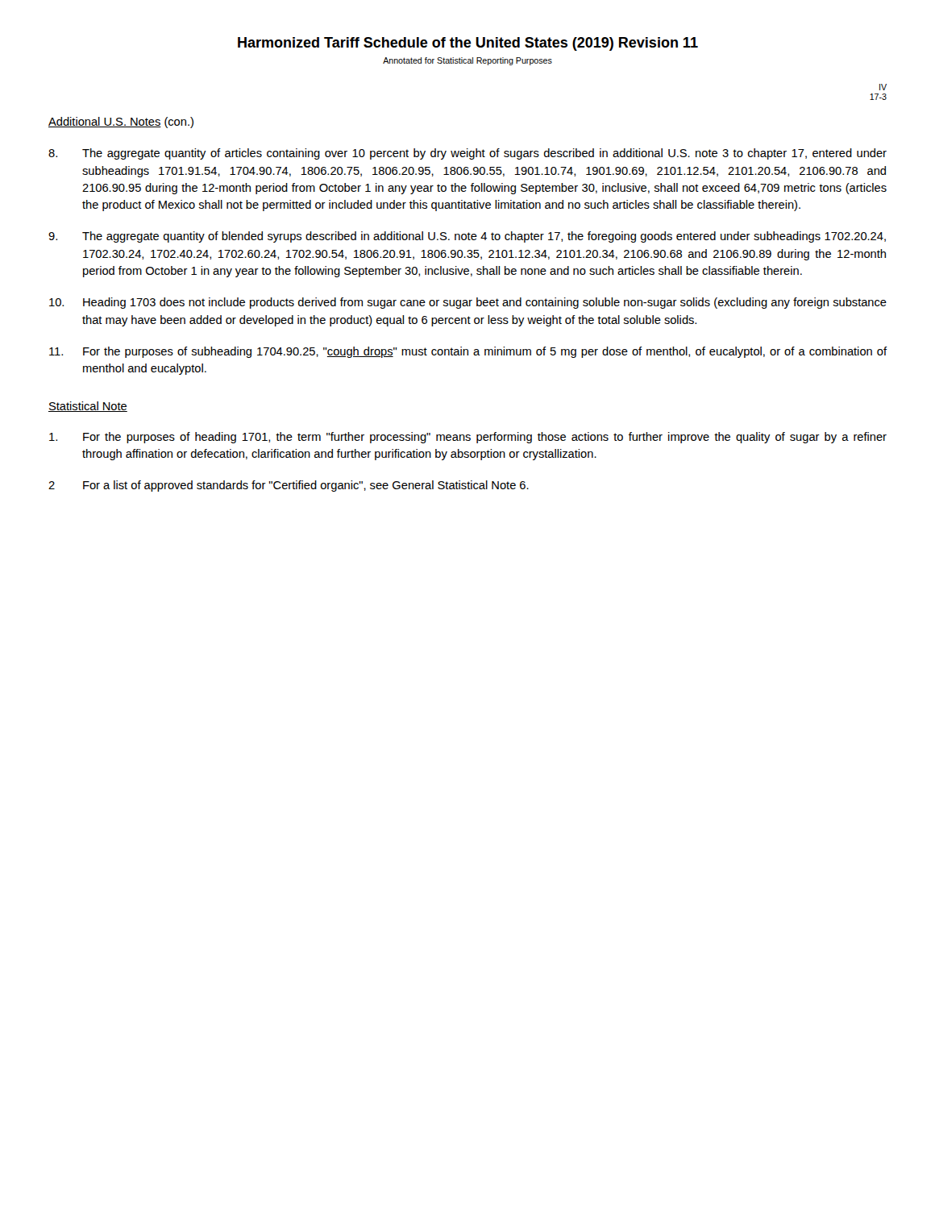Harmonized Tariff Schedule of the United States (2019) Revision 11
Annotated for Statistical Reporting Purposes
IV
17-3
Additional U.S. Notes (con.)
8. The aggregate quantity of articles containing over 10 percent by dry weight of sugars described in additional U.S. note 3 to chapter 17, entered under subheadings 1701.91.54, 1704.90.74, 1806.20.75, 1806.20.95, 1806.90.55, 1901.10.74, 1901.90.69, 2101.12.54, 2101.20.54, 2106.90.78 and 2106.90.95 during the 12-month period from October 1 in any year to the following September 30, inclusive, shall not exceed 64,709 metric tons (articles the product of Mexico shall not be permitted or included under this quantitative limitation and no such articles shall be classifiable therein).
9. The aggregate quantity of blended syrups described in additional U.S. note 4 to chapter 17, the foregoing goods entered under subheadings 1702.20.24, 1702.30.24, 1702.40.24, 1702.60.24, 1702.90.54, 1806.20.91, 1806.90.35, 2101.12.34, 2101.20.34, 2106.90.68 and 2106.90.89 during the 12-month period from October 1 in any year to the following September 30, inclusive, shall be none and no such articles shall be classifiable therein.
10. Heading 1703 does not include products derived from sugar cane or sugar beet and containing soluble non-sugar solids (excluding any foreign substance that may have been added or developed in the product) equal to 6 percent or less by weight of the total soluble solids.
11. For the purposes of subheading 1704.90.25, "cough drops" must contain a minimum of 5 mg per dose of menthol, of eucalyptol, or of a combination of menthol and eucalyptol.
Statistical Note
1. For the purposes of heading 1701, the term "further processing" means performing those actions to further improve the quality of sugar by a refiner through affination or defecation, clarification and further purification by absorption or crystallization.
2 For a list of approved standards for "Certified organic", see General Statistical Note 6.